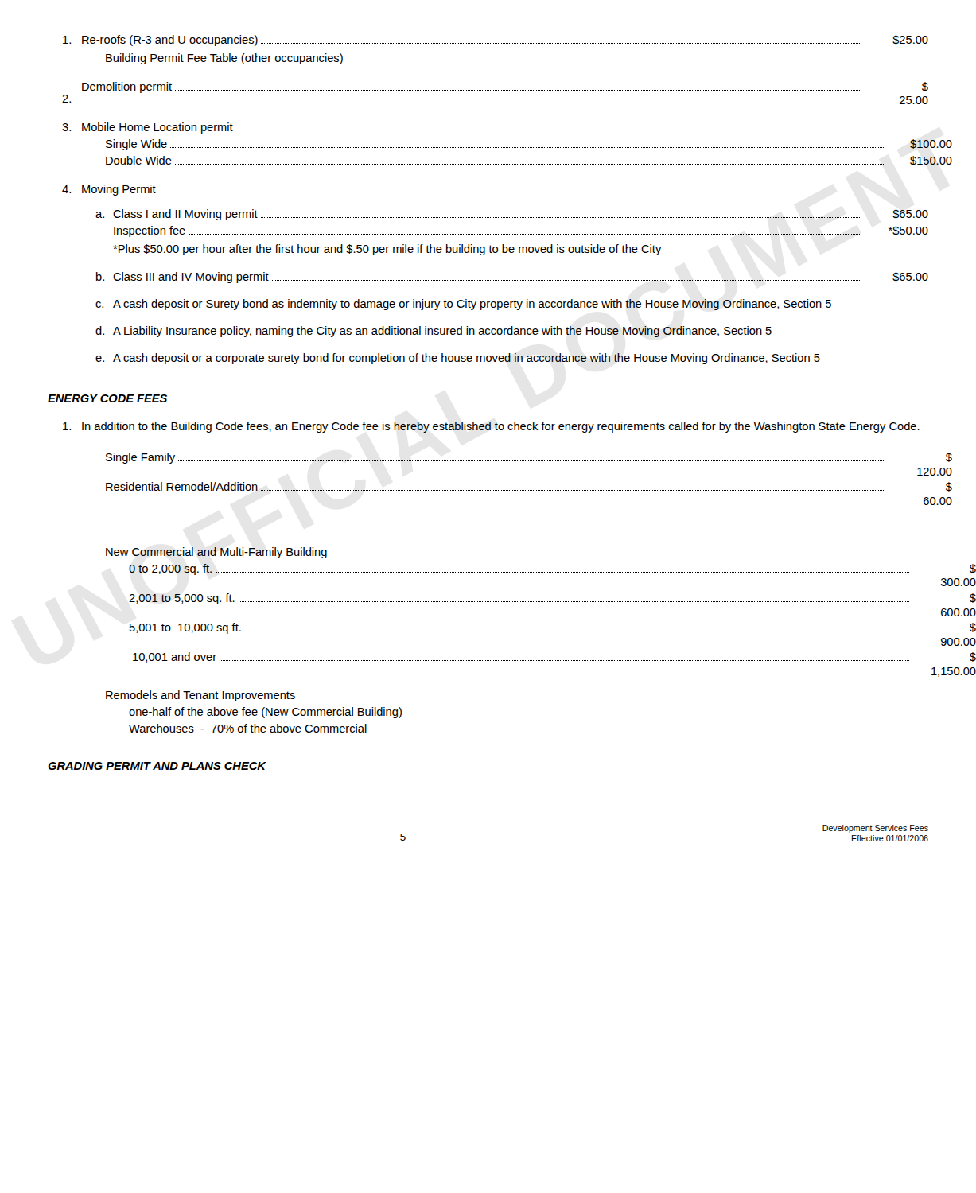UNOFFICIAL DOCUMENT
1.
Re-roofs (R-3 and U occupancies) $25.00
Building Permit Fee Table (other occupancies)
2.
Demolition permit $
25.00
3.
Mobile Home Location permit
Single Wide $100.00
Double Wide $150.00
4.
Moving Permit
a.
Class I and II Moving permit $65.00
Inspection fee *$50.00
*Plus $50.00 per hour after the first hour and $.50 per mile if the building to be moved is outside of the City
b.
Class III and IV Moving permit $65.00
c.
A cash deposit or Surety bond as indemnity to damage or injury to City property in accordance with the House Moving Ordinance, Section 5
d.
A Liability Insurance policy, naming the City as an additional insured in accordance with the House Moving Ordinance, Section 5
e.
A cash deposit or a corporate surety bond for completion of the house moved in accordance with the House Moving Ordinance, Section 5
ENERGY CODE FEES
1.
In addition to the Building Code fees, an Energy Code fee is hereby established to check for energy requirements called for by the Washington State Energy Code.
Single Family $
120.00
Residential Remodel/Addition $
60.00
New Commercial and Multi-Family Building
0 to 2,000 sq. ft. $
300.00
2,001 to 5,000 sq. ft. $
600.00
5,001 to 10,000 sq ft. $
900.00
10,001 and over $
1,150.00
Remodels and Tenant Improvements
one-half of the above fee (New Commercial Building)
Warehouses - 70% of the above Commercial
GRADING PERMIT AND PLANS CHECK
5
Development Services Fees
Effective 01/01/2006